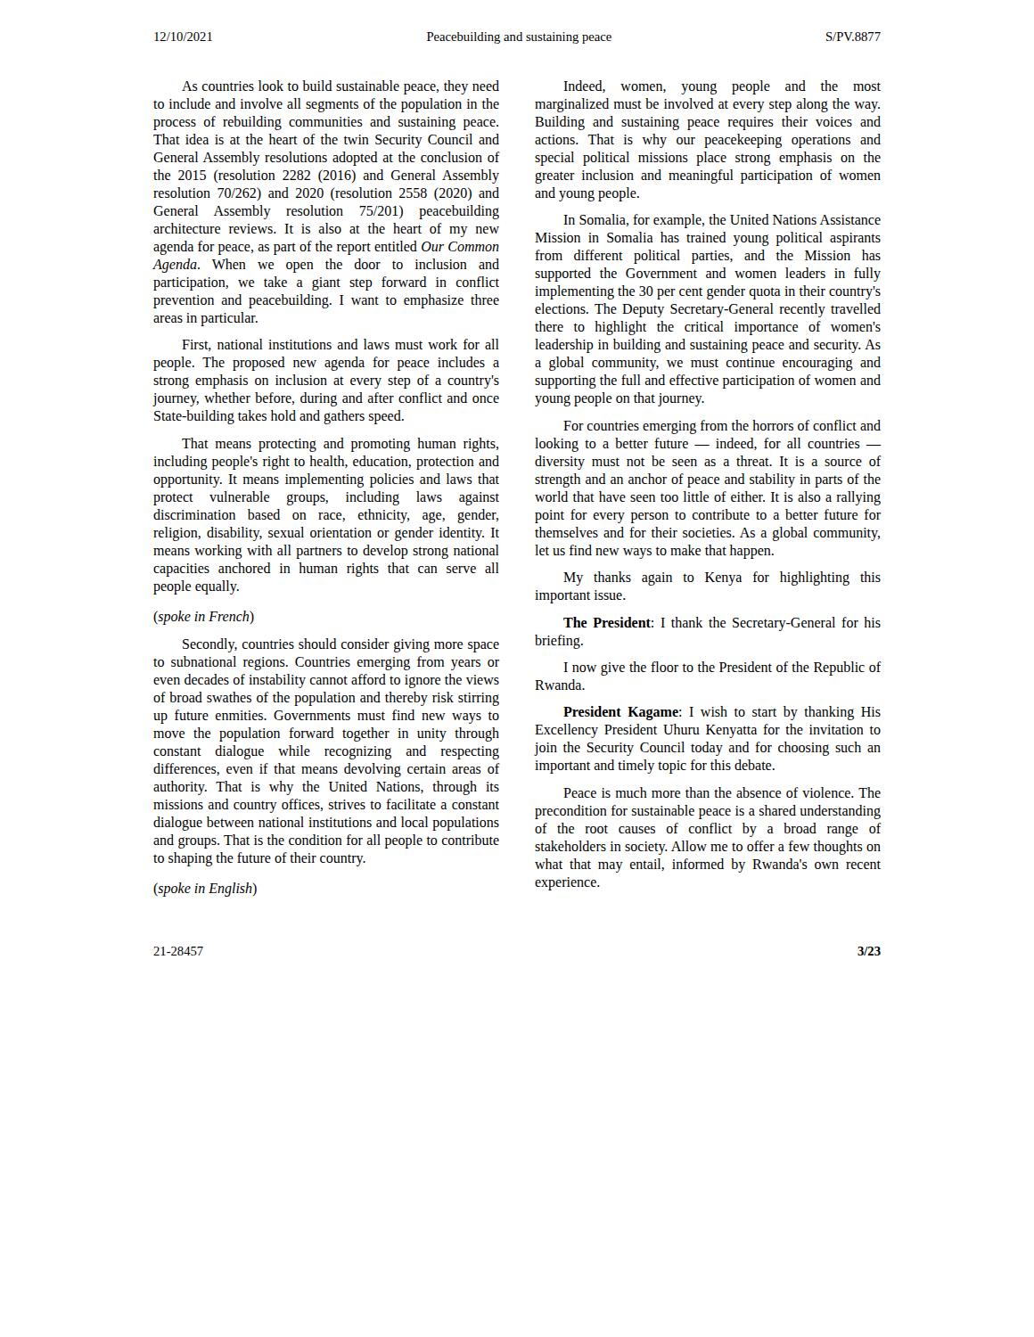12/10/2021 Peacebuilding and sustaining peace S/PV.8877
As countries look to build sustainable peace, they need to include and involve all segments of the population in the process of rebuilding communities and sustaining peace. That idea is at the heart of the twin Security Council and General Assembly resolutions adopted at the conclusion of the 2015 (resolution 2282 (2016) and General Assembly resolution 70/262) and 2020 (resolution 2558 (2020) and General Assembly resolution 75/201) peacebuilding architecture reviews. It is also at the heart of my new agenda for peace, as part of the report entitled Our Common Agenda. When we open the door to inclusion and participation, we take a giant step forward in conflict prevention and peacebuilding. I want to emphasize three areas in particular.
First, national institutions and laws must work for all people. The proposed new agenda for peace includes a strong emphasis on inclusion at every step of a country's journey, whether before, during and after conflict and once State-building takes hold and gathers speed.
That means protecting and promoting human rights, including people's right to health, education, protection and opportunity. It means implementing policies and laws that protect vulnerable groups, including laws against discrimination based on race, ethnicity, age, gender, religion, disability, sexual orientation or gender identity. It means working with all partners to develop strong national capacities anchored in human rights that can serve all people equally.
(spoke in French)
Secondly, countries should consider giving more space to subnational regions. Countries emerging from years or even decades of instability cannot afford to ignore the views of broad swathes of the population and thereby risk stirring up future enmities. Governments must find new ways to move the population forward together in unity through constant dialogue while recognizing and respecting differences, even if that means devolving certain areas of authority. That is why the United Nations, through its missions and country offices, strives to facilitate a constant dialogue between national institutions and local populations and groups. That is the condition for all people to contribute to shaping the future of their country.
(spoke in English)
Indeed, women, young people and the most marginalized must be involved at every step along the way. Building and sustaining peace requires their voices and actions. That is why our peacekeeping operations and special political missions place strong emphasis on the greater inclusion and meaningful participation of women and young people.
In Somalia, for example, the United Nations Assistance Mission in Somalia has trained young political aspirants from different political parties, and the Mission has supported the Government and women leaders in fully implementing the 30 per cent gender quota in their country's elections. The Deputy Secretary-General recently travelled there to highlight the critical importance of women's leadership in building and sustaining peace and security. As a global community, we must continue encouraging and supporting the full and effective participation of women and young people on that journey.
For countries emerging from the horrors of conflict and looking to a better future — indeed, for all countries — diversity must not be seen as a threat. It is a source of strength and an anchor of peace and stability in parts of the world that have seen too little of either. It is also a rallying point for every person to contribute to a better future for themselves and for their societies. As a global community, let us find new ways to make that happen.
My thanks again to Kenya for highlighting this important issue.
The President: I thank the Secretary-General for his briefing.
I now give the floor to the President of the Republic of Rwanda.
President Kagame: I wish to start by thanking His Excellency President Uhuru Kenyatta for the invitation to join the Security Council today and for choosing such an important and timely topic for this debate.
Peace is much more than the absence of violence. The precondition for sustainable peace is a shared understanding of the root causes of conflict by a broad range of stakeholders in society. Allow me to offer a few thoughts on what that may entail, informed by Rwanda's own recent experience.
21-28457 3/23